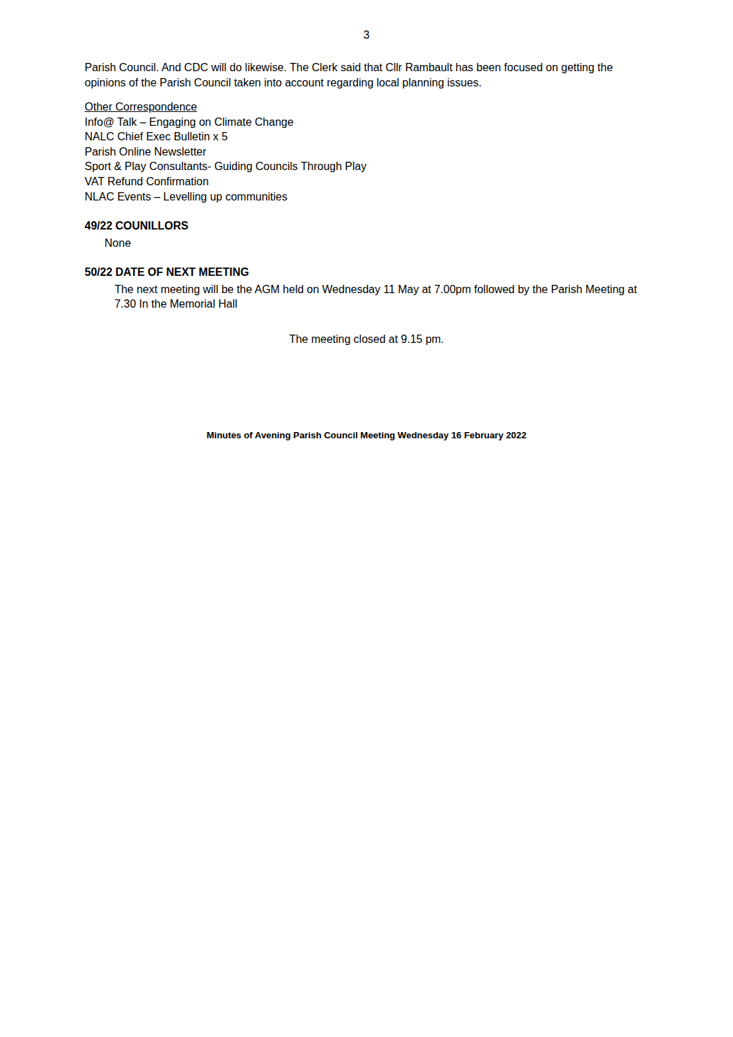3
Parish Council. And CDC will do likewise. The Clerk said that Cllr Rambault has been focused on getting the opinions of the Parish Council taken into account regarding local planning issues.
Other Correspondence
Info@ Talk – Engaging on Climate Change
NALC Chief Exec Bulletin x 5
Parish Online Newsletter
Sport & Play Consultants- Guiding Councils Through Play
VAT Refund Confirmation
NLAC Events – Levelling up communities
49/22 COUNILLORS
None
50/22 DATE OF NEXT MEETING
The next meeting will be the AGM held on Wednesday 11 May at 7.00pm followed by the Parish Meeting at 7.30 In the Memorial Hall
The meeting closed at 9.15 pm.
Minutes of Avening Parish Council Meeting Wednesday 16 February 2022